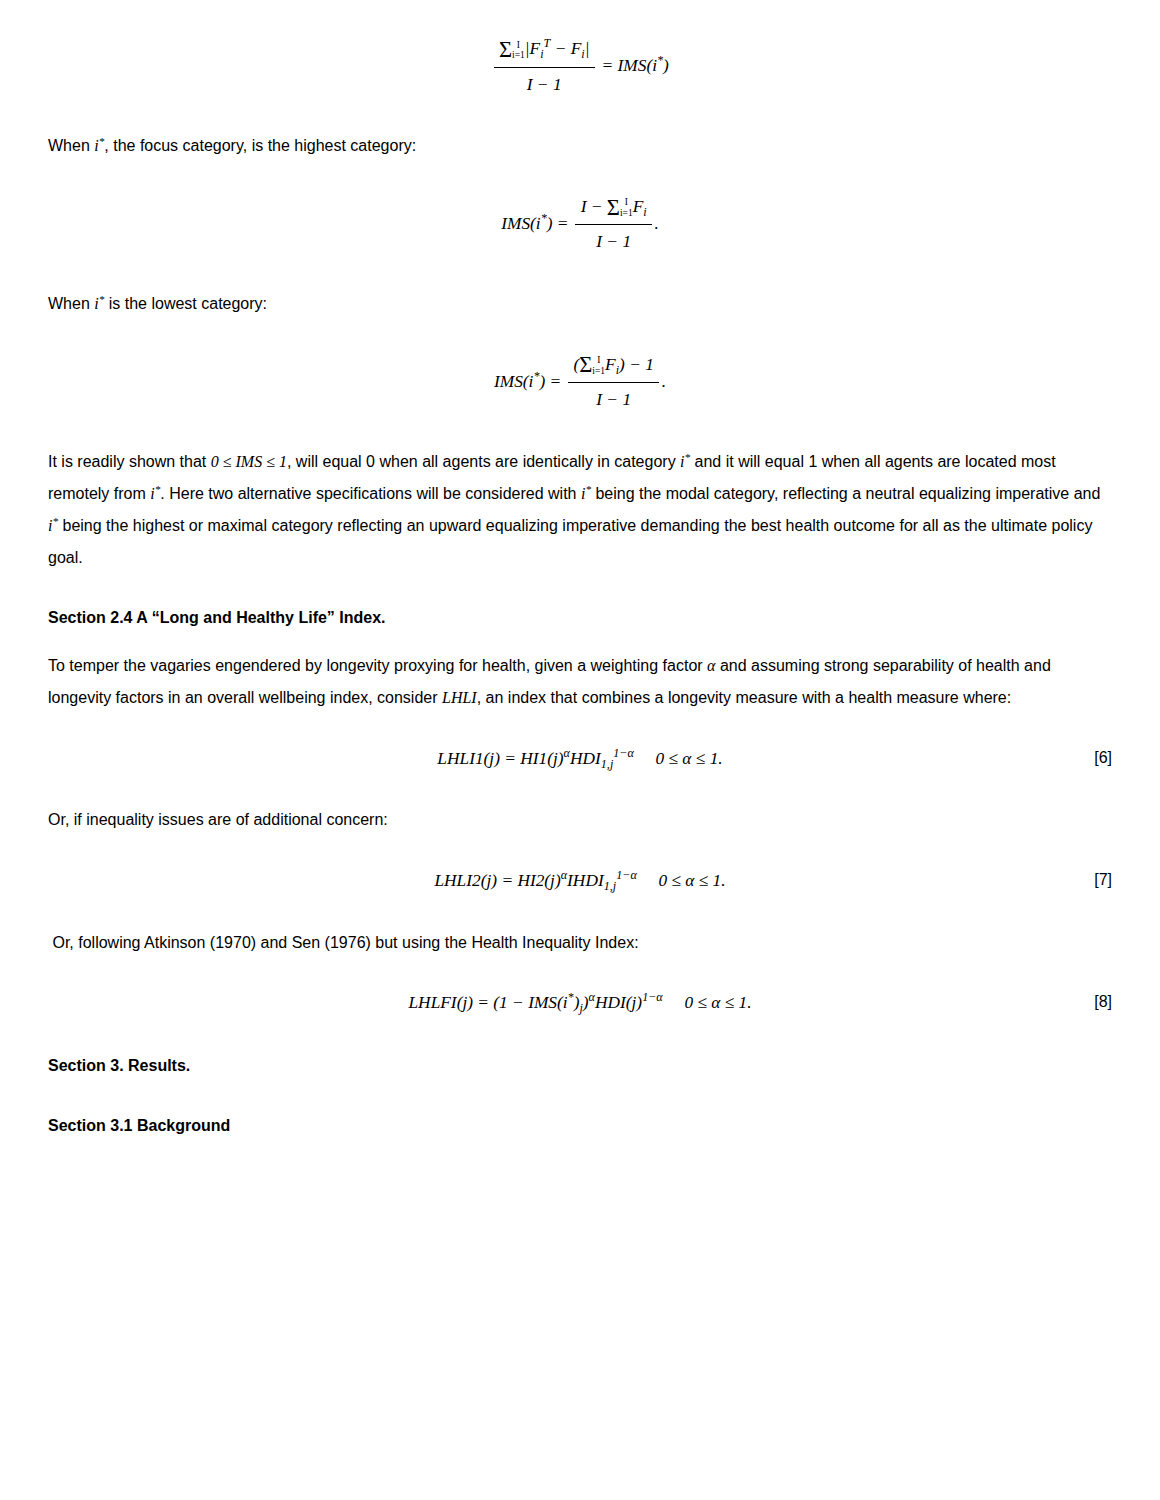ΣIi=1|FiT − Fi| I − 1 = IMS(i*)
When i*, the focus category, is the highest category:
IMS(i*) = I − ΣIi=1 Fi I − 1 .
When i* is the lowest category:
IMS(i*) = (ΣIi=1 Fi) − 1 I − 1 .
It is readily shown that 0 ≤ IMS ≤ 1, will equal 0 when all agents are identically in category i* and it will equal 1 when all agents are located most remotely from i*. Here two alternative specifications will be considered with i* being the modal category, reflecting a neutral equalizing imperative and i* being the highest or maximal category reflecting an upward equalizing imperative demanding the best health outcome for all as the ultimate policy goal.
Section 2.4 A “Long and Healthy Life” Index.
To temper the vagaries engendered by longevity proxying for health, given a weighting factor α and assuming strong separability of health and longevity factors in an overall wellbeing index, consider LHLI, an index that combines a longevity measure with a health measure where:
LHLI1(j) = HI1(j)αHDI1,j1−α 0 ≤ α ≤ 1. [6]
Or, if inequality issues are of additional concern:
LHLI2(j) = HI2(j)αIHDI1,j1−α 0 ≤ α ≤ 1. [7]
Or, following Atkinson (1970) and Sen (1976) but using the Health Inequality Index:
LHLFI(j) = (1 − IMS(i*)j)αHDI(j)1−α 0 ≤ α ≤ 1. [8]
Section 3. Results.
Section 3.1 Background